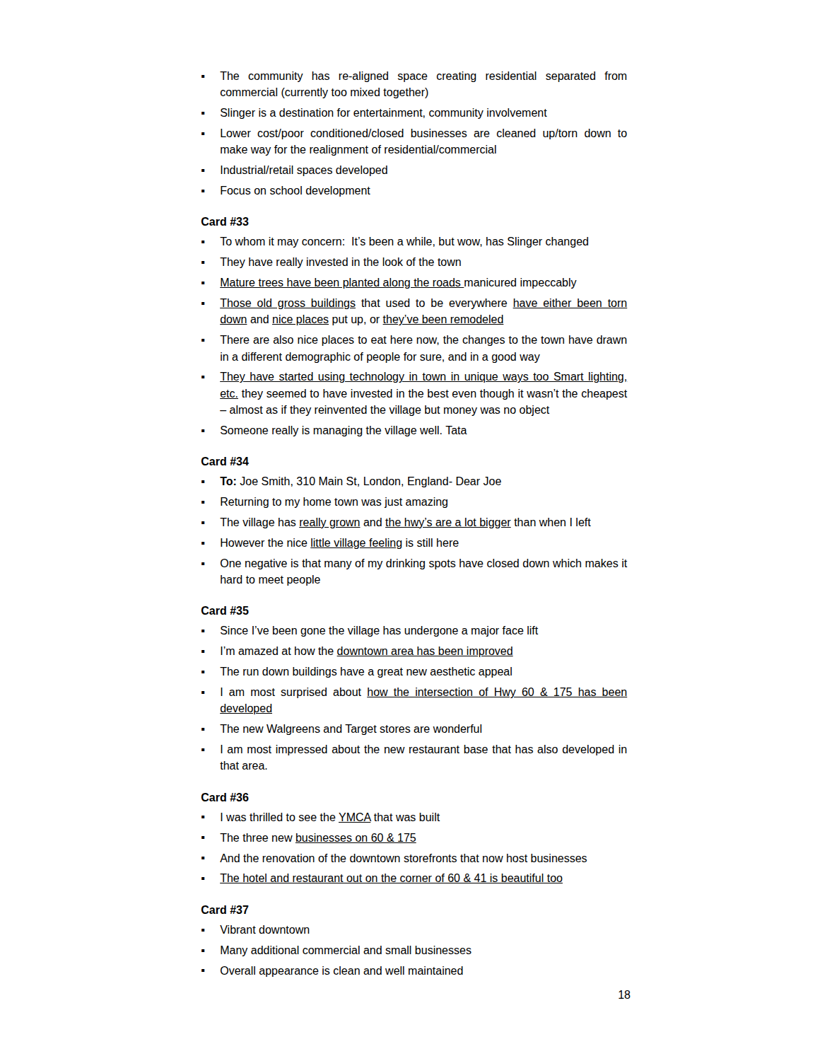The community has re-aligned space creating residential separated from commercial (currently too mixed together)
Slinger is a destination for entertainment, community involvement
Lower cost/poor conditioned/closed businesses are cleaned up/torn down to make way for the realignment of residential/commercial
Industrial/retail spaces developed
Focus on school development
Card #33
To whom it may concern: It’s been a while, but wow, has Slinger changed
They have really invested in the look of the town
Mature trees have been planted along the roads manicured impeccably
Those old gross buildings that used to be everywhere have either been torn down and nice places put up, or they’ve been remodeled
There are also nice places to eat here now, the changes to the town have drawn in a different demographic of people for sure, and in a good way
They have started using technology in town in unique ways too Smart lighting, etc. they seemed to have invested in the best even though it wasn’t the cheapest – almost as if they reinvented the village but money was no object
Someone really is managing the village well. Tata
Card #34
To: Joe Smith, 310 Main St, London, England- Dear Joe
Returning to my home town was just amazing
The village has really grown and the hwy’s are a lot bigger than when I left
However the nice little village feeling is still here
One negative is that many of my drinking spots have closed down which makes it hard to meet people
Card #35
Since I’ve been gone the village has undergone a major face lift
I’m amazed at how the downtown area has been improved
The run down buildings have a great new aesthetic appeal
I am most surprised about how the intersection of Hwy 60 & 175 has been developed
The new Walgreens and Target stores are wonderful
I am most impressed about the new restaurant base that has also developed in that area.
Card #36
I was thrilled to see the YMCA that was built
The three new businesses on 60 & 175
And the renovation of the downtown storefronts that now host businesses
The hotel and restaurant out on the corner of 60 & 41 is beautiful too
Card #37
Vibrant downtown
Many additional commercial and small businesses
Overall appearance is clean and well maintained
18